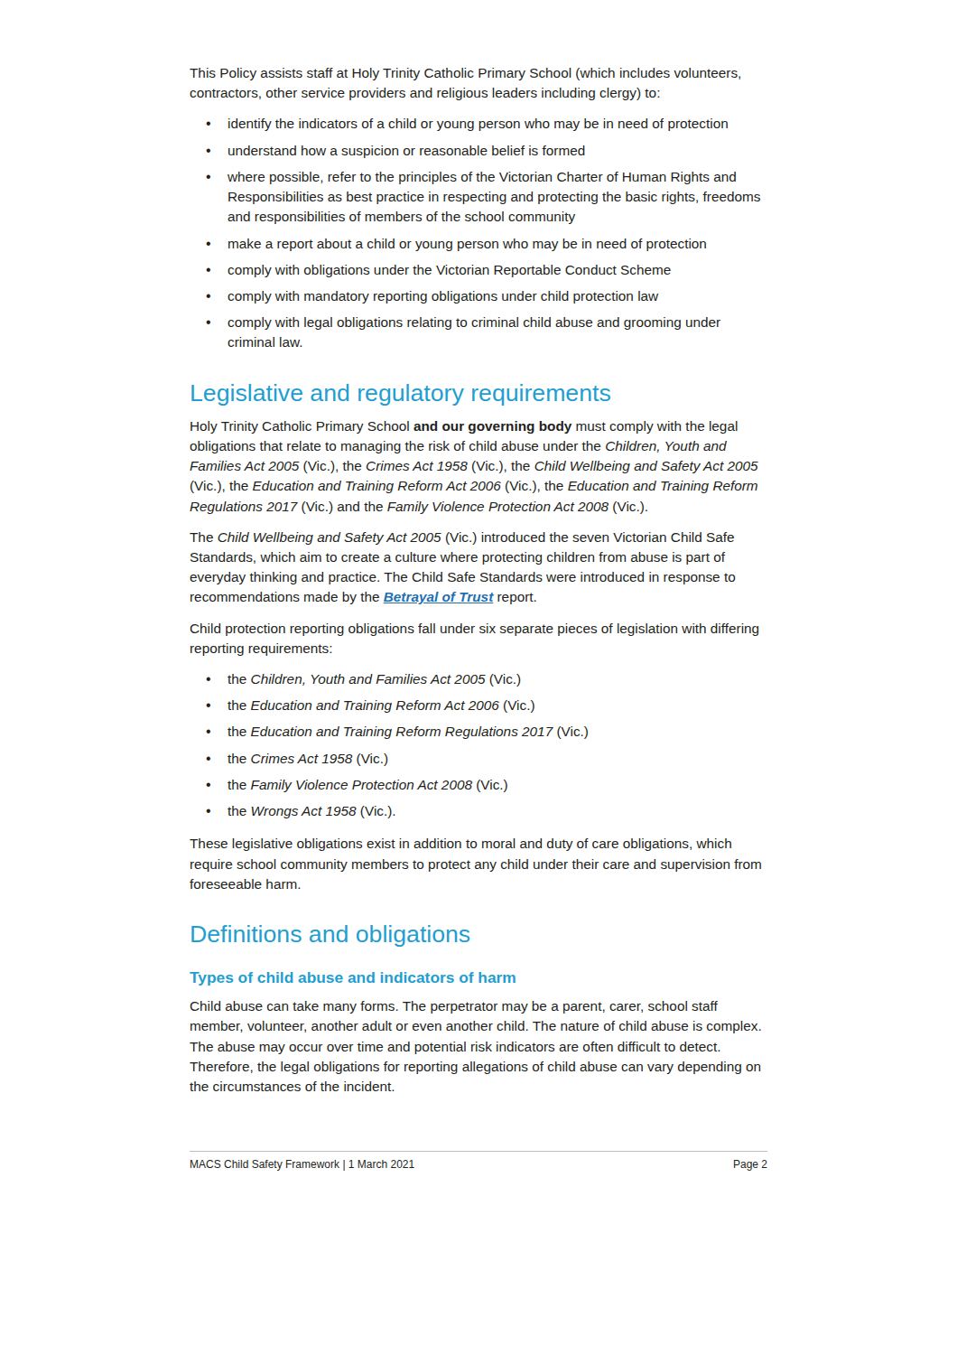This Policy assists staff at Holy Trinity Catholic Primary School (which includes volunteers, contractors, other service providers and religious leaders including clergy) to:
identify the indicators of a child or young person who may be in need of protection
understand how a suspicion or reasonable belief is formed
where possible, refer to the principles of the Victorian Charter of Human Rights and Responsibilities as best practice in respecting and protecting the basic rights, freedoms and responsibilities of members of the school community
make a report about a child or young person who may be in need of protection
comply with obligations under the Victorian Reportable Conduct Scheme
comply with mandatory reporting obligations under child protection law
comply with legal obligations relating to criminal child abuse and grooming under criminal law.
Legislative and regulatory requirements
Holy Trinity Catholic Primary School and our governing body must comply with the legal obligations that relate to managing the risk of child abuse under the Children, Youth and Families Act 2005 (Vic.), the Crimes Act 1958 (Vic.), the Child Wellbeing and Safety Act 2005 (Vic.), the Education and Training Reform Act 2006 (Vic.), the Education and Training Reform Regulations 2017 (Vic.) and the Family Violence Protection Act 2008 (Vic.).
The Child Wellbeing and Safety Act 2005 (Vic.) introduced the seven Victorian Child Safe Standards, which aim to create a culture where protecting children from abuse is part of everyday thinking and practice. The Child Safe Standards were introduced in response to recommendations made by the Betrayal of Trust report.
Child protection reporting obligations fall under six separate pieces of legislation with differing reporting requirements:
the Children, Youth and Families Act 2005 (Vic.)
the Education and Training Reform Act 2006 (Vic.)
the Education and Training Reform Regulations 2017 (Vic.)
the Crimes Act 1958 (Vic.)
the Family Violence Protection Act 2008 (Vic.)
the Wrongs Act 1958 (Vic.).
These legislative obligations exist in addition to moral and duty of care obligations, which require school community members to protect any child under their care and supervision from foreseeable harm.
Definitions and obligations
Types of child abuse and indicators of harm
Child abuse can take many forms. The perpetrator may be a parent, carer, school staff member, volunteer, another adult or even another child. The nature of child abuse is complex. The abuse may occur over time and potential risk indicators are often difficult to detect. Therefore, the legal obligations for reporting allegations of child abuse can vary depending on the circumstances of the incident.
MACS Child Safety Framework | 1 March 2021
Page 2